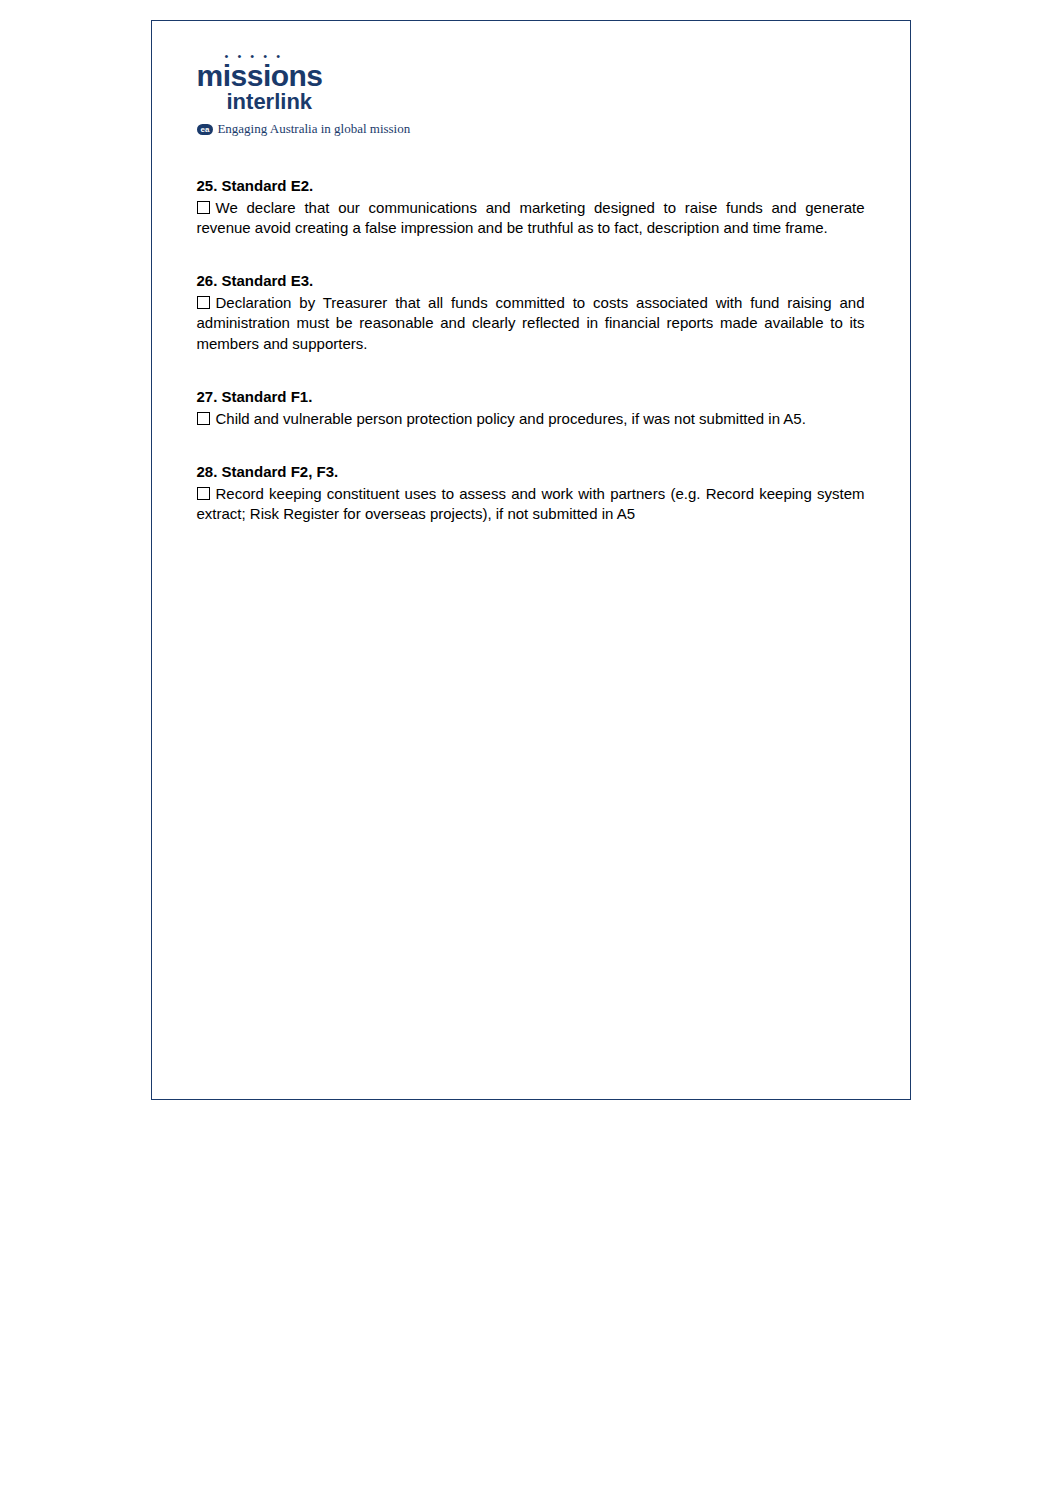• • • • •
missions
interlink
ea Engaging Australia in global mission
25. Standard E2.
We declare that our communications and marketing designed to raise funds and generate revenue avoid creating a false impression and be truthful as to fact, description and time frame.
26. Standard E3.
Declaration by Treasurer that all funds committed to costs associated with fund raising and administration must be reasonable and clearly reflected in financial reports made available to its members and supporters.
27. Standard F1.
Child and vulnerable person protection policy and procedures, if was not submitted in A5.
28. Standard F2, F3.
Record keeping constituent uses to assess and work with partners (e.g. Record keeping system extract; Risk Register for overseas projects), if not submitted in A5